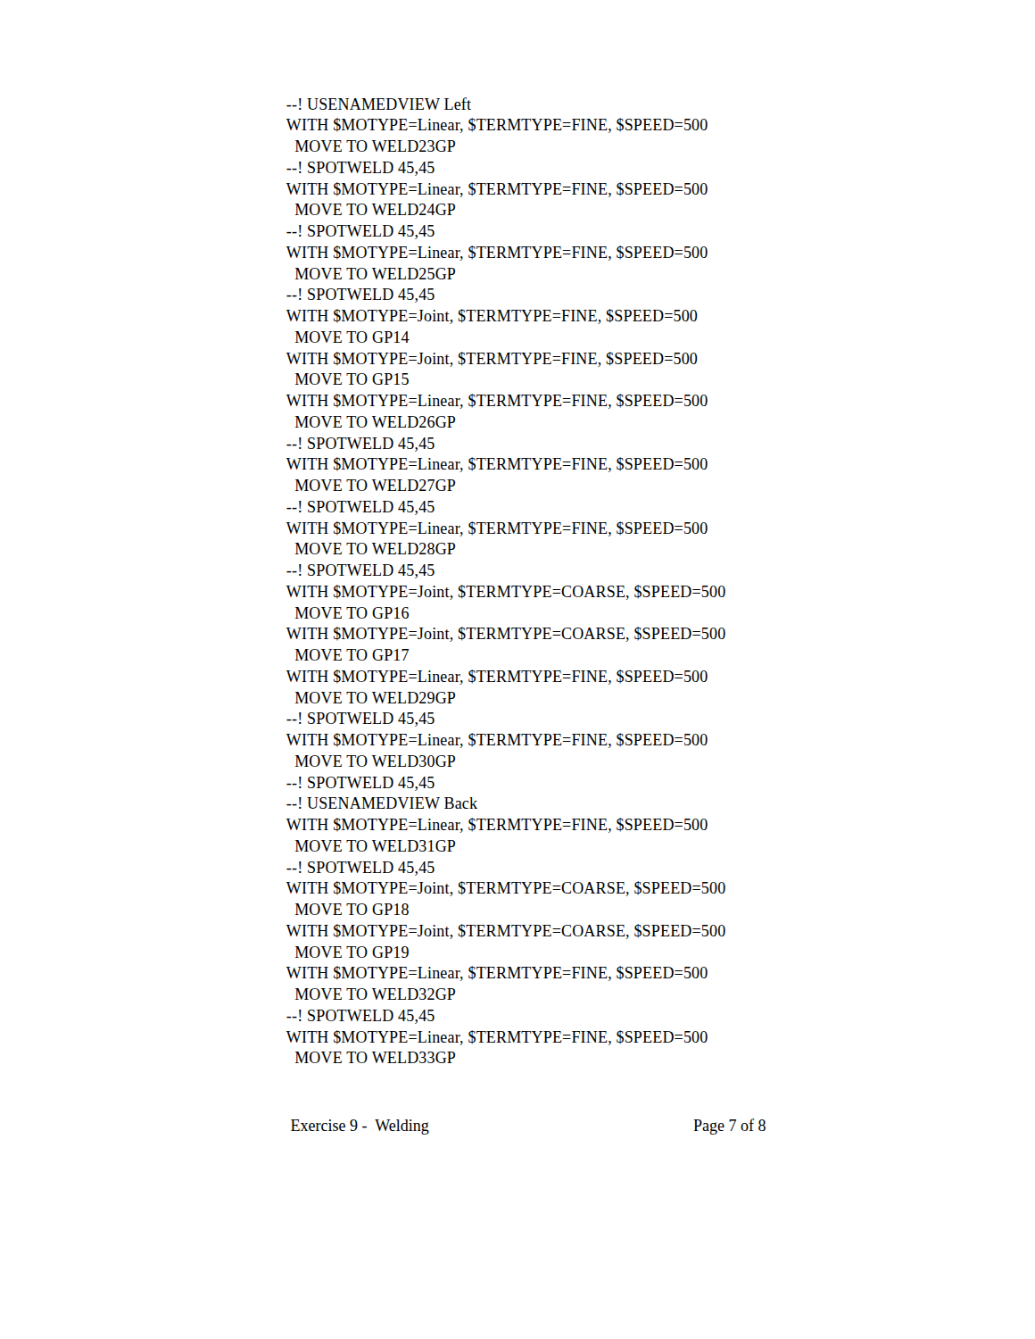--! USENAMEDVIEW Left
WITH $MOTYPE=Linear, $TERMTYPE=FINE, $SPEED=500
  MOVE TO WELD23GP
--! SPOTWELD 45,45
WITH $MOTYPE=Linear, $TERMTYPE=FINE, $SPEED=500
  MOVE TO WELD24GP
--! SPOTWELD 45,45
WITH $MOTYPE=Linear, $TERMTYPE=FINE, $SPEED=500
  MOVE TO WELD25GP
--! SPOTWELD 45,45
WITH $MOTYPE=Joint, $TERMTYPE=FINE, $SPEED=500
  MOVE TO GP14
WITH $MOTYPE=Joint, $TERMTYPE=FINE, $SPEED=500
  MOVE TO GP15
WITH $MOTYPE=Linear, $TERMTYPE=FINE, $SPEED=500
  MOVE TO WELD26GP
--! SPOTWELD 45,45
WITH $MOTYPE=Linear, $TERMTYPE=FINE, $SPEED=500
  MOVE TO WELD27GP
--! SPOTWELD 45,45
WITH $MOTYPE=Linear, $TERMTYPE=FINE, $SPEED=500
  MOVE TO WELD28GP
--! SPOTWELD 45,45
WITH $MOTYPE=Joint, $TERMTYPE=COARSE, $SPEED=500
  MOVE TO GP16
WITH $MOTYPE=Joint, $TERMTYPE=COARSE, $SPEED=500
  MOVE TO GP17
WITH $MOTYPE=Linear, $TERMTYPE=FINE, $SPEED=500
  MOVE TO WELD29GP
--! SPOTWELD 45,45
WITH $MOTYPE=Linear, $TERMTYPE=FINE, $SPEED=500
  MOVE TO WELD30GP
--! SPOTWELD 45,45
--! USENAMEDVIEW Back
WITH $MOTYPE=Linear, $TERMTYPE=FINE, $SPEED=500
  MOVE TO WELD31GP
--! SPOTWELD 45,45
WITH $MOTYPE=Joint, $TERMTYPE=COARSE, $SPEED=500
  MOVE TO GP18
WITH $MOTYPE=Joint, $TERMTYPE=COARSE, $SPEED=500
  MOVE TO GP19
WITH $MOTYPE=Linear, $TERMTYPE=FINE, $SPEED=500
  MOVE TO WELD32GP
--! SPOTWELD 45,45
WITH $MOTYPE=Linear, $TERMTYPE=FINE, $SPEED=500
  MOVE TO WELD33GP
Exercise 9 - Welding Page 7 of 8